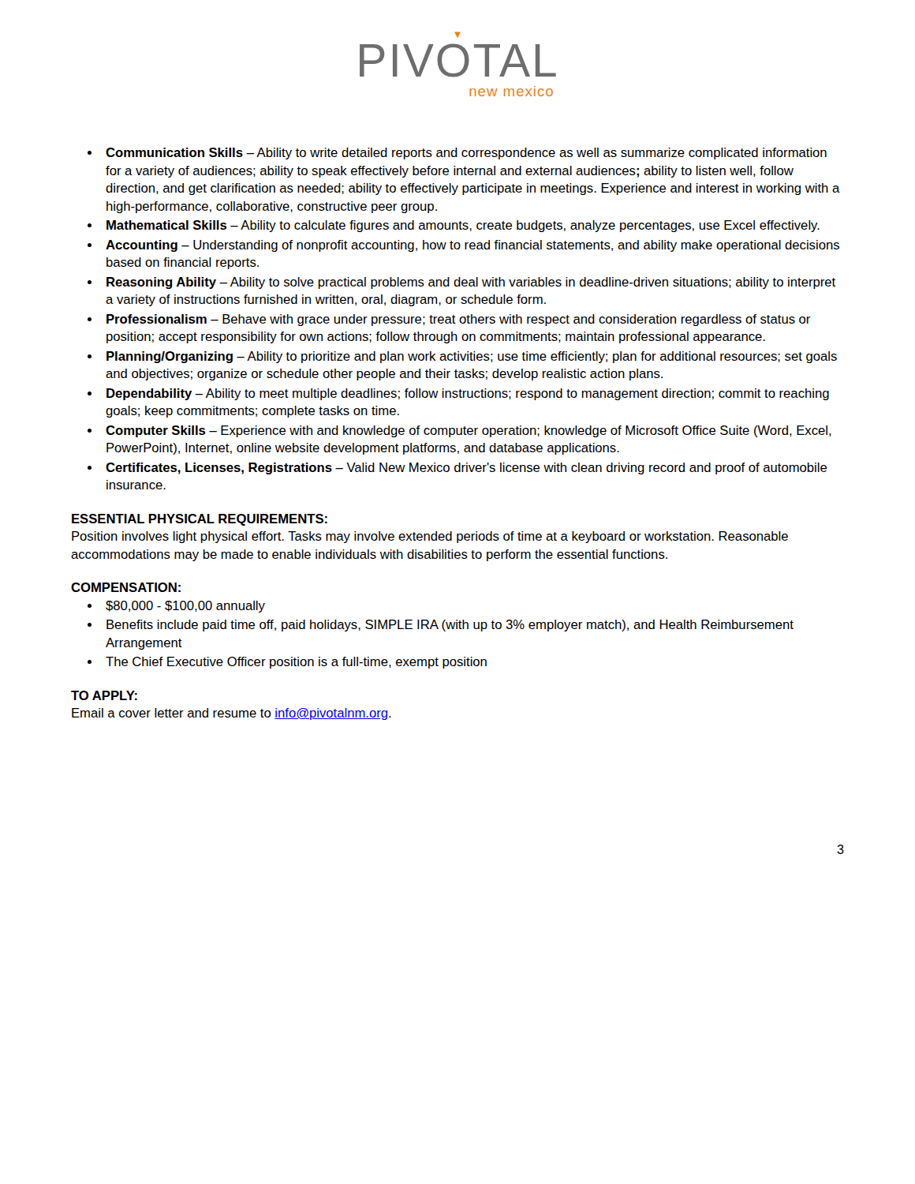▼
PIVOTAL
new mexico
Communication Skills – Ability to write detailed reports and correspondence as well as summarize complicated information for a variety of audiences; ability to speak effectively before internal and external audiences; ability to listen well, follow direction, and get clarification as needed; ability to effectively participate in meetings. Experience and interest in working with a high-performance, collaborative, constructive peer group.
Mathematical Skills – Ability to calculate figures and amounts, create budgets, analyze percentages, use Excel effectively.
Accounting – Understanding of nonprofit accounting, how to read financial statements, and ability make operational decisions based on financial reports.
Reasoning Ability – Ability to solve practical problems and deal with variables in deadline-driven situations; ability to interpret a variety of instructions furnished in written, oral, diagram, or schedule form.
Professionalism – Behave with grace under pressure; treat others with respect and consideration regardless of status or position; accept responsibility for own actions; follow through on commitments; maintain professional appearance.
Planning/Organizing – Ability to prioritize and plan work activities; use time efficiently; plan for additional resources; set goals and objectives; organize or schedule other people and their tasks; develop realistic action plans.
Dependability – Ability to meet multiple deadlines; follow instructions; respond to management direction; commit to reaching goals; keep commitments; complete tasks on time.
Computer Skills – Experience with and knowledge of computer operation; knowledge of Microsoft Office Suite (Word, Excel, PowerPoint), Internet, online website development platforms, and database applications.
Certificates, Licenses, Registrations – Valid New Mexico driver's license with clean driving record and proof of automobile insurance.
Essential Physical Requirements:
Position involves light physical effort. Tasks may involve extended periods of time at a keyboard or workstation. Reasonable accommodations may be made to enable individuals with disabilities to perform the essential functions.
Compensation:
$80,000 - $100,00 annually
Benefits include paid time off, paid holidays, SIMPLE IRA (with up to 3% employer match), and Health Reimbursement Arrangement
The Chief Executive Officer position is a full-time, exempt position
To Apply:
Email a cover letter and resume to info@pivotalnm.org.
3